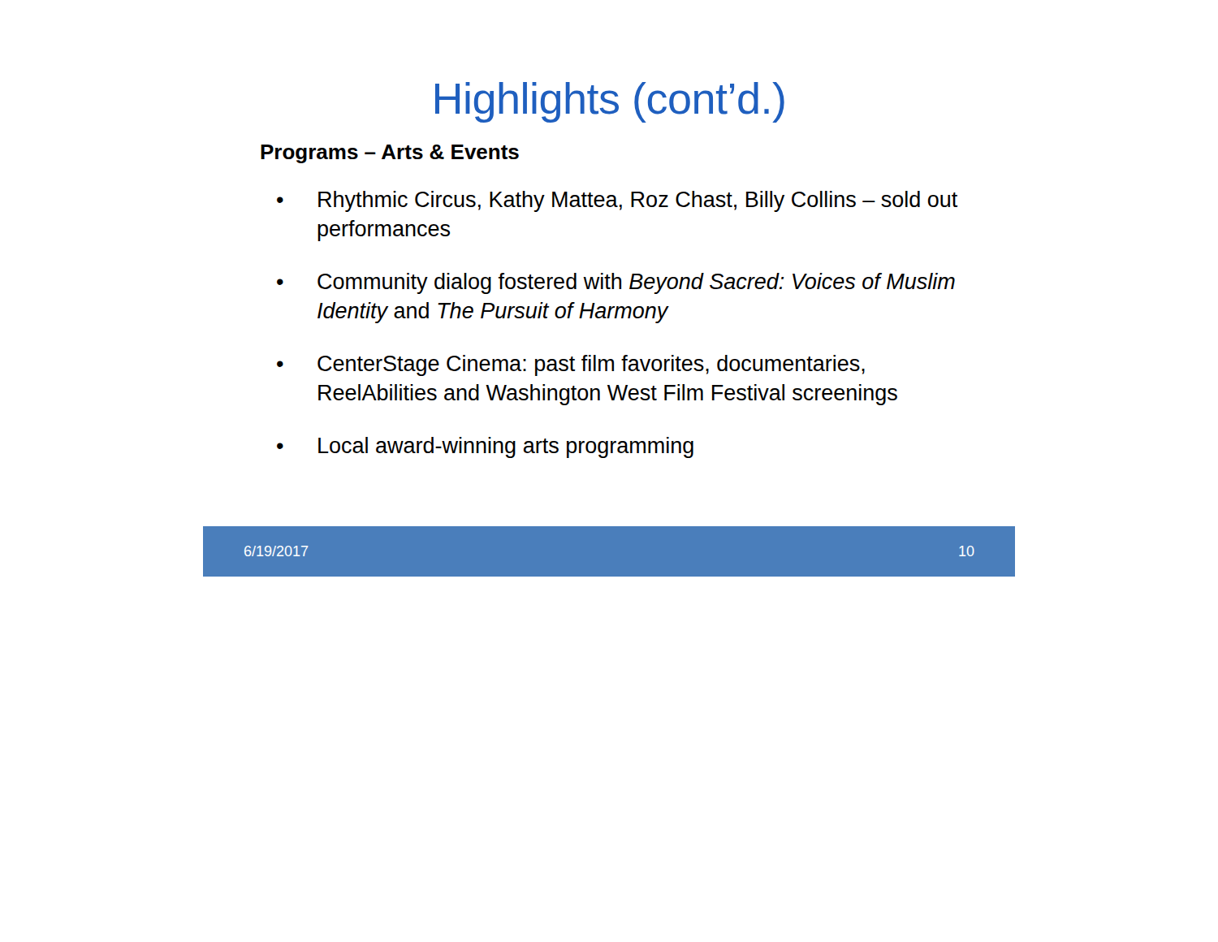Highlights (cont’d.)
Programs – Arts & Events
Rhythmic Circus, Kathy Mattea, Roz Chast, Billy Collins – sold out performances
Community dialog fostered with Beyond Sacred: Voices of Muslim Identity and The Pursuit of Harmony
CenterStage Cinema: past film favorites, documentaries, ReelAbilities and Washington West Film Festival screenings
Local award-winning arts programming
6/19/2017 10